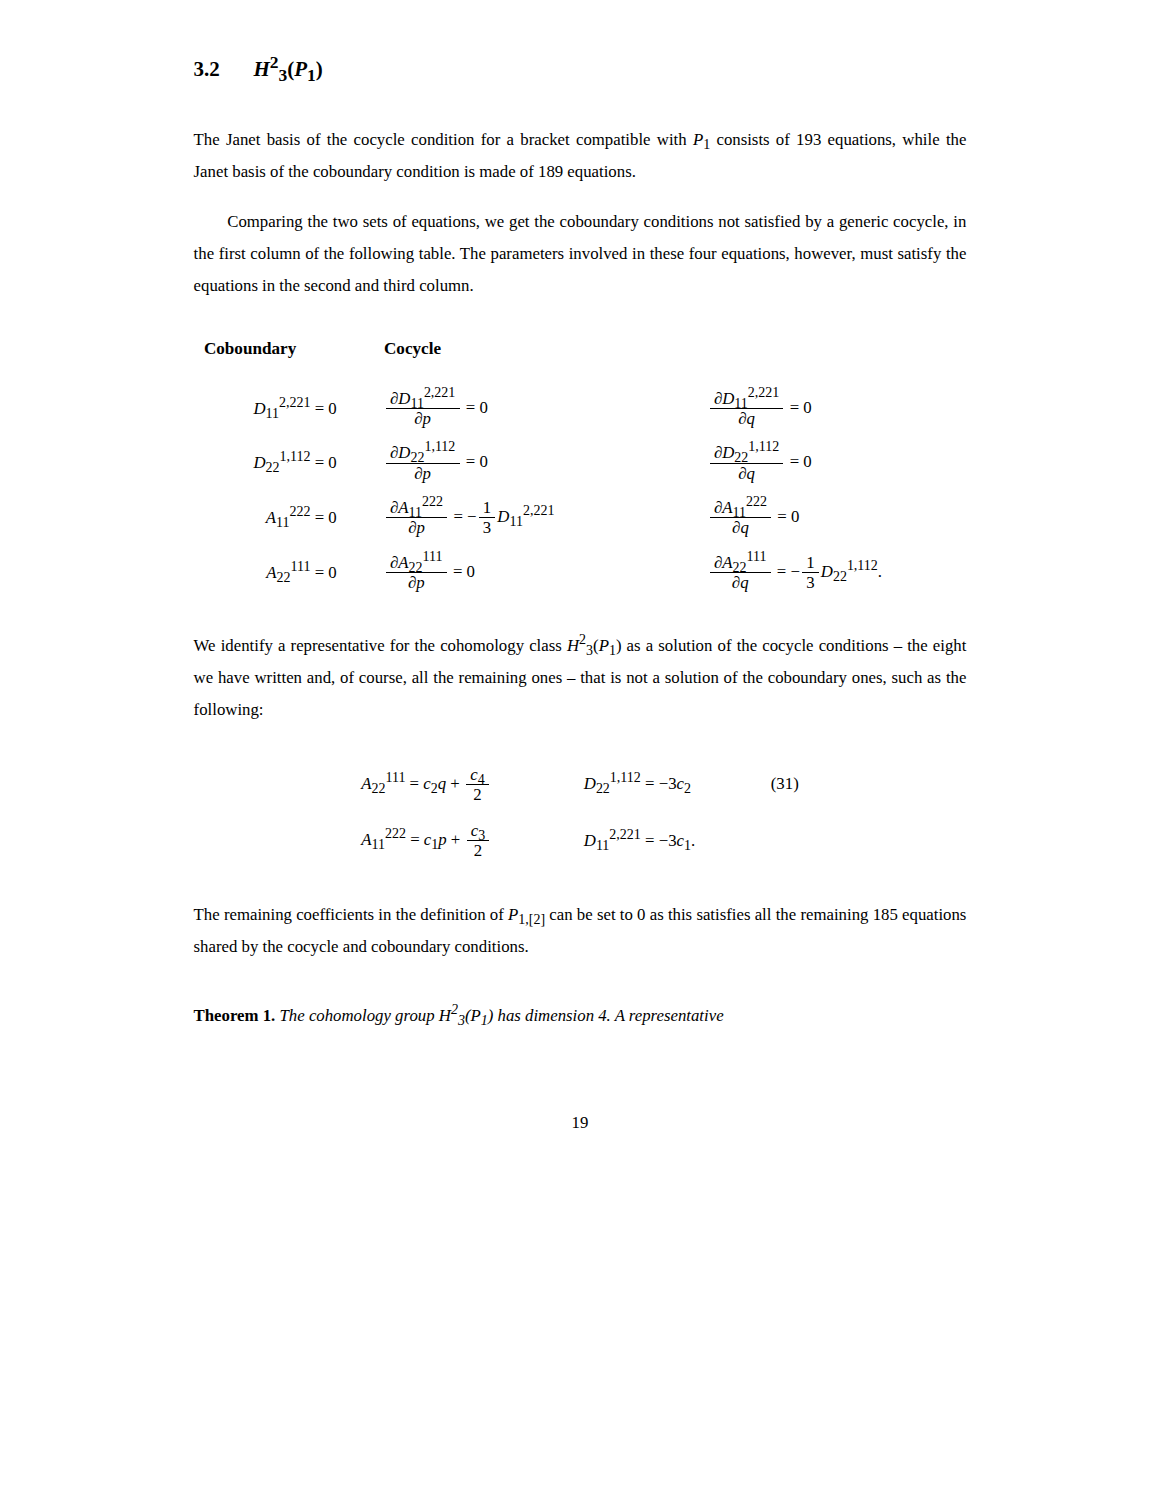3.2 H23(P1)
The Janet basis of the cocycle condition for a bracket compatible with P1 consists of 193 equations, while the Janet basis of the coboundary condition is made of 189 equations.
Comparing the two sets of equations, we get the coboundary conditions not satisfied by a generic cocycle, in the first column of the following table. The parameters involved in these four equations, however, must satisfy the equations in the second and third column.
| Coboundary | Cocycle | |
| --- | --- | --- |
| D 11 2,221 = 0 | ∂ D 11 2,221 ∂ p = 0 | ∂ D 11 2,221 ∂ q = 0 |
| D 22 1,112 = 0 | ∂ D 22 1,112 ∂ p = 0 | ∂ D 22 1,112 ∂ q = 0 |
| A 11 222 = 0 | ∂ A 11 222 ∂ p = − 1 3 D 11 2,221 | ∂ A 11 222 ∂ q = 0 |
| A 22 111 = 0 | ∂ A 22 111 ∂ p = 0 | ∂ A 22 111 ∂ q = − 1 3 D 22 1,112 . |
We identify a representative for the cohomology class H23(P1) as a solution of the cocycle conditions – the eight we have written and, of course, all the remaining ones – that is not a solution of the coboundary ones, such as the following:
| A 22 111 = c 2 q + c 4 2 | D 22 1,112 = −3 c 2 | (31) |
| A 11 222 = c 1 p + c 3 2 | D 11 2,221 = −3 c 1 . | |
The remaining coefficients in the definition of P1,[2] can be set to 0 as this satisfies all the remaining 185 equations shared by the cocycle and coboundary conditions.
Theorem 1. The cohomology group H23(P1) has dimension 4. A representative
19